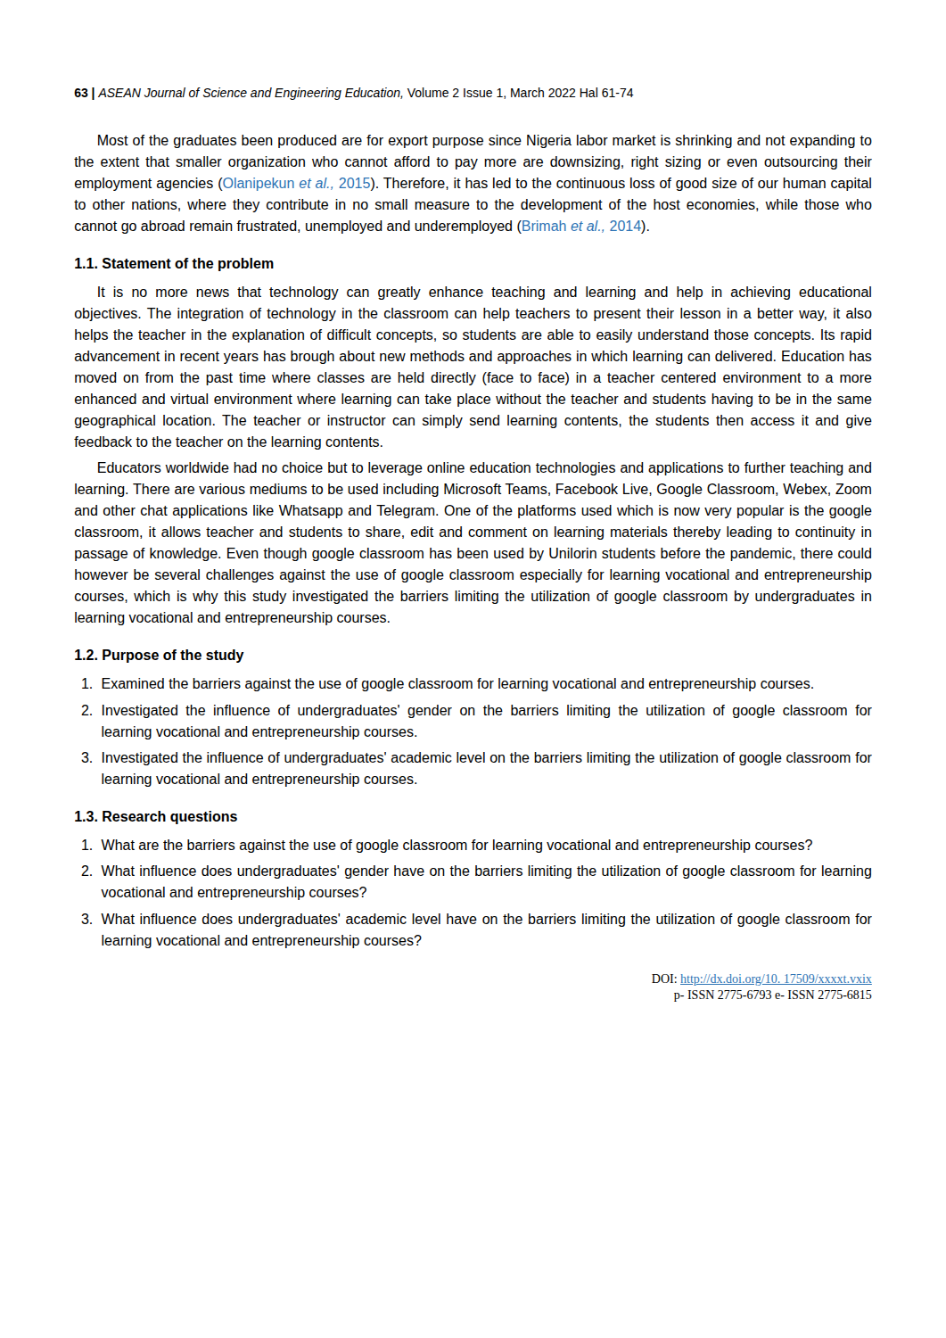63 | ASEAN Journal of Science and Engineering Education, Volume 2 Issue 1, March 2022 Hal 61-74
Most of the graduates been produced are for export purpose since Nigeria labor market is shrinking and not expanding to the extent that smaller organization who cannot afford to pay more are downsizing, right sizing or even outsourcing their employment agencies (Olanipekun et al., 2015). Therefore, it has led to the continuous loss of good size of our human capital to other nations, where they contribute in no small measure to the development of the host economies, while those who cannot go abroad remain frustrated, unemployed and underemployed (Brimah et al., 2014).
1.1. Statement of the problem
It is no more news that technology can greatly enhance teaching and learning and help in achieving educational objectives. The integration of technology in the classroom can help teachers to present their lesson in a better way, it also helps the teacher in the explanation of difficult concepts, so students are able to easily understand those concepts. Its rapid advancement in recent years has brough about new methods and approaches in which learning can delivered. Education has moved on from the past time where classes are held directly (face to face) in a teacher centered environment to a more enhanced and virtual environment where learning can take place without the teacher and students having to be in the same geographical location. The teacher or instructor can simply send learning contents, the students then access it and give feedback to the teacher on the learning contents.
Educators worldwide had no choice but to leverage online education technologies and applications to further teaching and learning. There are various mediums to be used including Microsoft Teams, Facebook Live, Google Classroom, Webex, Zoom and other chat applications like Whatsapp and Telegram. One of the platforms used which is now very popular is the google classroom, it allows teacher and students to share, edit and comment on learning materials thereby leading to continuity in passage of knowledge. Even though google classroom has been used by Unilorin students before the pandemic, there could however be several challenges against the use of google classroom especially for learning vocational and entrepreneurship courses, which is why this study investigated the barriers limiting the utilization of google classroom by undergraduates in learning vocational and entrepreneurship courses.
1.2. Purpose of the study
Examined the barriers against the use of google classroom for learning vocational and entrepreneurship courses.
Investigated the influence of undergraduates' gender on the barriers limiting the utilization of google classroom for learning vocational and entrepreneurship courses.
Investigated the influence of undergraduates' academic level on the barriers limiting the utilization of google classroom for learning vocational and entrepreneurship courses.
1.3. Research questions
What are the barriers against the use of google classroom for learning vocational and entrepreneurship courses?
What influence does undergraduates' gender have on the barriers limiting the utilization of google classroom for learning vocational and entrepreneurship courses?
What influence does undergraduates' academic level have on the barriers limiting the utilization of google classroom for learning vocational and entrepreneurship courses?
DOI: http://dx.doi.org/10. 17509/xxxxt.vxix
p- ISSN 2775-6793 e- ISSN 2775-6815